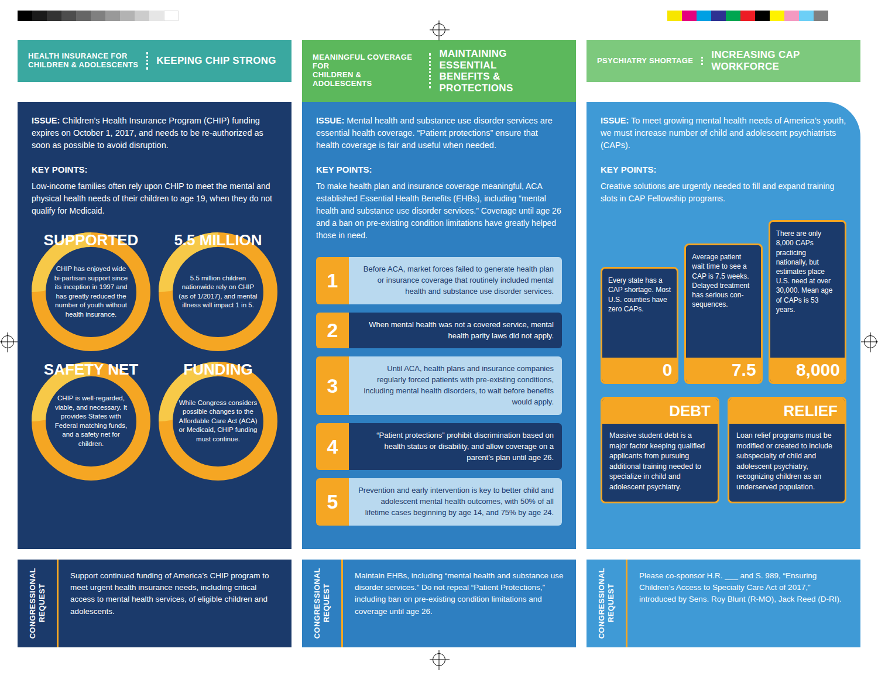Health Insurance for
Children & Adolescents
Keeping CHIP Strong
Meaningful Coverage for
Children & Adolescents
Maintaining Essential
Benefits & Protections
Psychiatry Shortage
Increasing CAP
Workforce
ISSUE: Children’s Health Insurance Program (CHIP) funding expires on October 1, 2017, and needs to be re-authorized as soon as possible to avoid disruption.
KEY POINTS:
Low-income families often rely upon CHIP to meet the mental and physical health needs of their children to age 19, when they do not qualify for Medicaid.
SUPPORTED
CHIP has enjoyed wide bi-partisan support since its inception in 1997 and has greatly reduced the number of youth without health insurance.
5.5 MILLION
5.5 million children nationwide rely on CHIP (as of 1/2017), and mental illness will impact 1 in 5.
SAFETY NET
CHIP is well-regarded, viable, and necessary. It provides States with Federal matching funds, and a safety net for children.
FUNDING
While Congress considers possible changes to the Affordable Care Act (ACA) or Medicaid, CHIP funding must continue.
ISSUE: Mental health and substance use disorder services are essential health coverage. “Patient protections” ensure that health coverage is fair and useful when needed.
KEY POINTS:
To make health plan and insurance coverage meaningful, ACA established Essential Health Benefits (EHBs), including “mental health and substance use disorder services.” Coverage until age 26 and a ban on pre-existing condition limitations have greatly helped those in need.
1
Before ACA, market forces failed to generate health plan or insurance coverage that routinely included mental health and substance use disorder services.
2
When mental health was not a covered service, mental health parity laws did not apply.
3
Until ACA, health plans and insurance companies regularly forced patients with pre-existing conditions, including mental health disorders, to wait before benefits would apply.
4
“Patient protections” prohibit discrimination based on health status or disability, and allow coverage on a parent’s plan until age 26.
5
Prevention and early intervention is key to better child and adolescent mental health outcomes, with 50% of all lifetime cases beginning by age 14, and 75% by age 24.
ISSUE: To meet growing mental health needs of America’s youth, we must increase number of child and adolescent psychiatrists (CAPs).
KEY POINTS:
Creative solutions are urgently needed to fill and expand training slots in CAP Fellowship programs.
Every state has a CAP shortage. Most U.S. counties have zero CAPs.
0
Average patient wait time to see a CAP is 7.5 weeks. Delayed treatment has serious con-sequences.
7.5
There are only 8,000 CAPs practicing nationally, but estimates place U.S. need at over 30,000. Mean age of CAPs is 53 years.
8,000
DEBT
Massive student debt is a major factor keeping qualified applicants from pursuing additional training needed to specialize in child and adolescent psychiatry.
RELIEF
Loan relief programs must be modified or created to include subspecialty of child and adolescent psychiatry, recognizing children as an underserved population.
Congressional
Request
Support continued funding of America’s CHIP program to meet urgent health insurance needs, including critical access to mental health services, of eligible children and adolescents.
Congressional
Request
Maintain EHBs, including “mental health and substance use disorder services.” Do not repeal “Patient Protections,” including ban on pre-existing condition limitations and coverage until age 26.
Congressional
Request
Please co-sponsor H.R. ___ and S. 989, “Ensuring Children’s Access to Specialty Care Act of 2017,” introduced by Sens. Roy Blunt (R-MO), Jack Reed (D-RI).